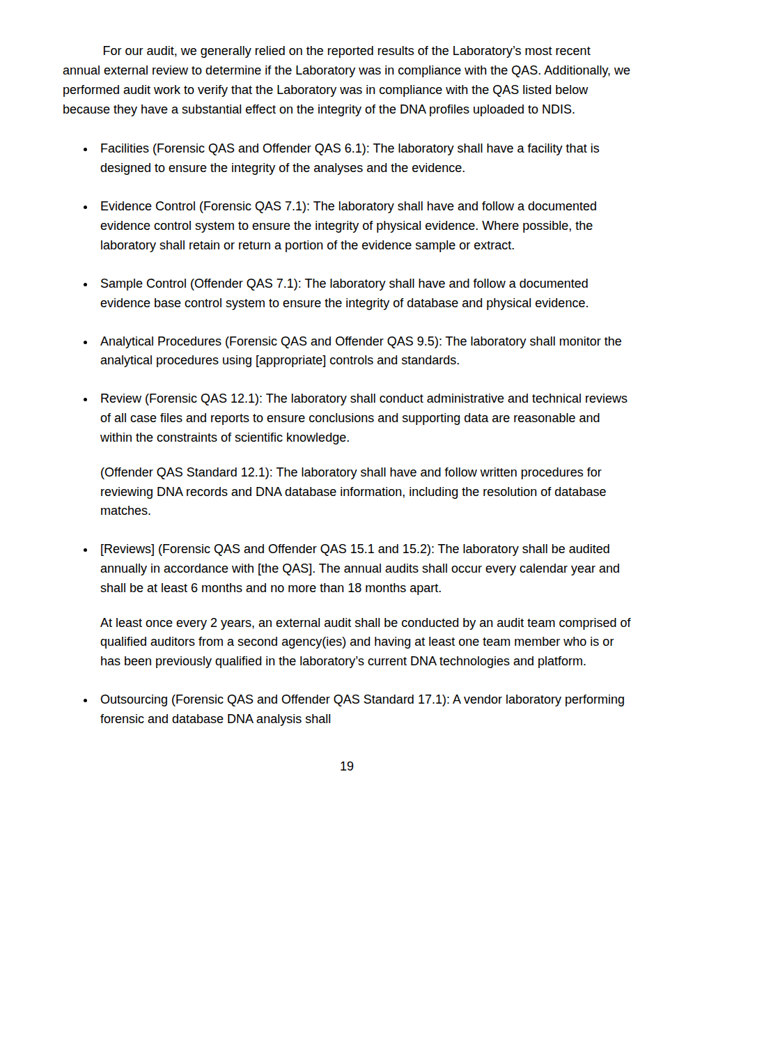For our audit, we generally relied on the reported results of the Laboratory’s most recent annual external review to determine if the Laboratory was in compliance with the QAS. Additionally, we performed audit work to verify that the Laboratory was in compliance with the QAS listed below because they have a substantial effect on the integrity of the DNA profiles uploaded to NDIS.
Facilities (Forensic QAS and Offender QAS 6.1): The laboratory shall have a facility that is designed to ensure the integrity of the analyses and the evidence.
Evidence Control (Forensic QAS 7.1): The laboratory shall have and follow a documented evidence control system to ensure the integrity of physical evidence. Where possible, the laboratory shall retain or return a portion of the evidence sample or extract.
Sample Control (Offender QAS 7.1): The laboratory shall have and follow a documented evidence base control system to ensure the integrity of database and physical evidence.
Analytical Procedures (Forensic QAS and Offender QAS 9.5): The laboratory shall monitor the analytical procedures using [appropriate] controls and standards.
Review (Forensic QAS 12.1): The laboratory shall conduct administrative and technical reviews of all case files and reports to ensure conclusions and supporting data are reasonable and within the constraints of scientific knowledge.
(Offender QAS Standard 12.1): The laboratory shall have and follow written procedures for reviewing DNA records and DNA database information, including the resolution of database matches.
[Reviews] (Forensic QAS and Offender QAS 15.1 and 15.2): The laboratory shall be audited annually in accordance with [the QAS]. The annual audits shall occur every calendar year and shall be at least 6 months and no more than 18 months apart.
At least once every 2 years, an external audit shall be conducted by an audit team comprised of qualified auditors from a second agency(ies) and having at least one team member who is or has been previously qualified in the laboratory’s current DNA technologies and platform.
Outsourcing (Forensic QAS and Offender QAS Standard 17.1): A vendor laboratory performing forensic and database DNA analysis shall
19